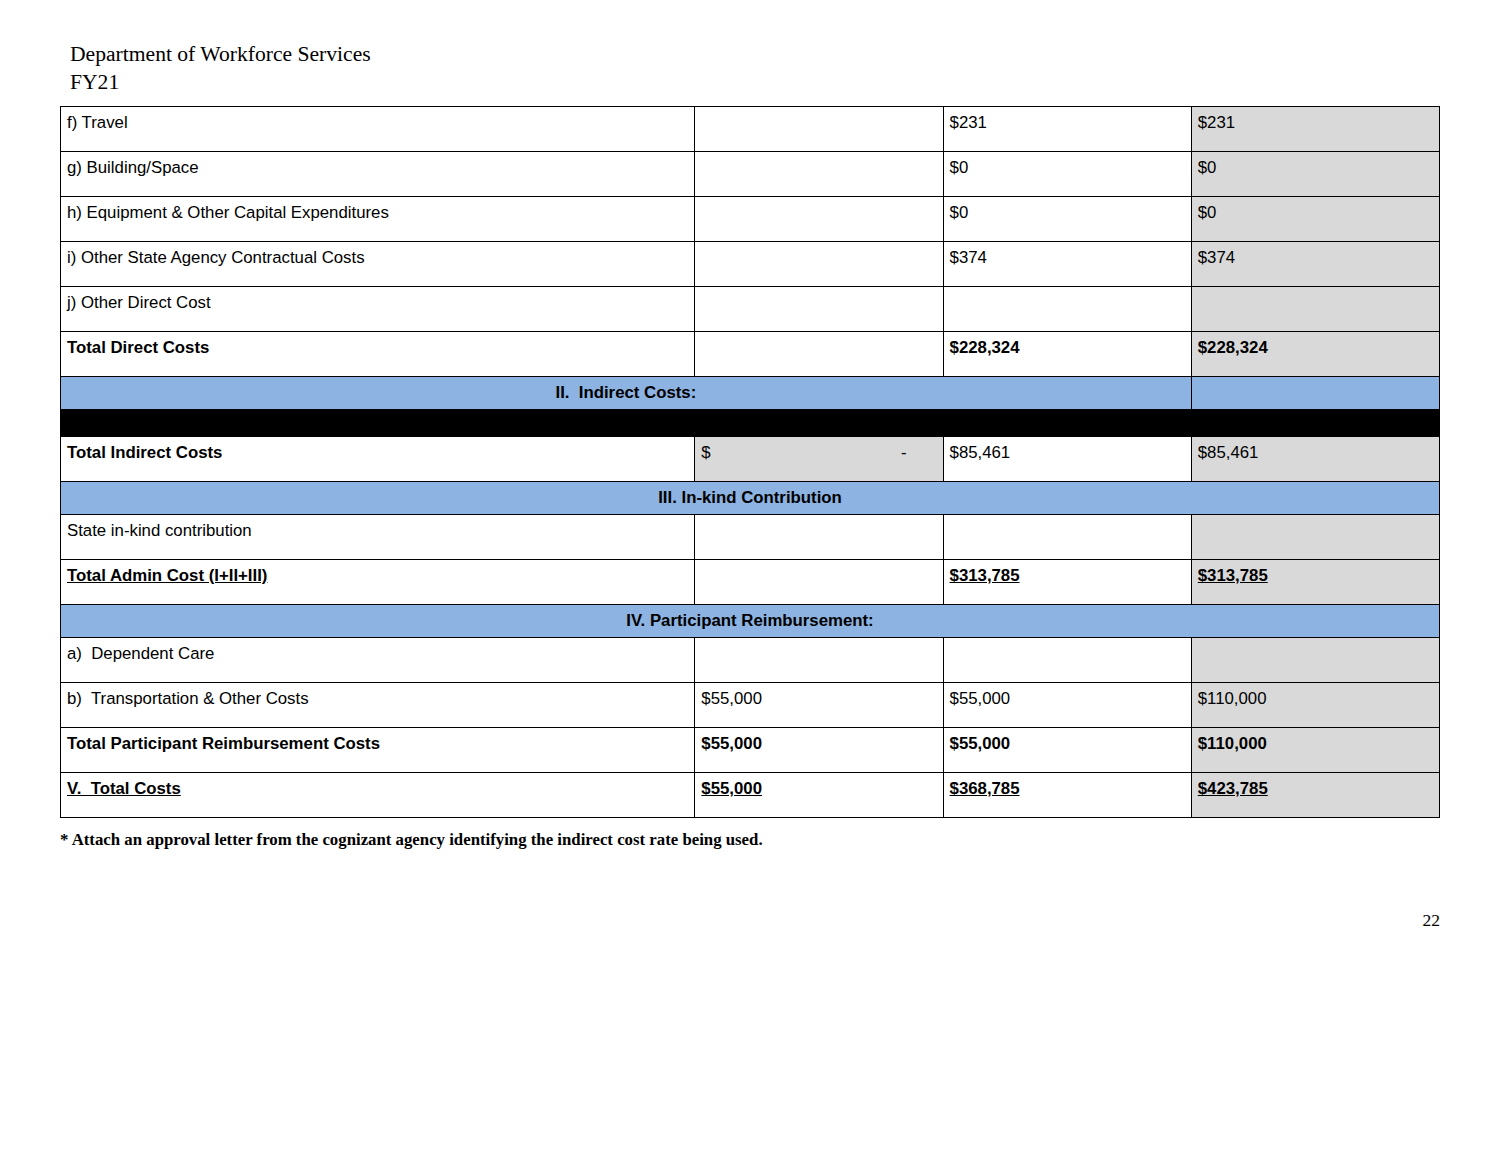Department of Workforce Services
FY21
| f) Travel | | $231 | $231 |
| g) Building/Space | | $0 | $0 |
| h) Equipment & Other Capital Expenditures | | $0 | $0 |
| i) Other State Agency Contractual Costs | | $374 | $374 |
| j) Other Direct Cost | | | |
| Total Direct Costs | | $228,324 | $228,324 |
| II. Indirect Costs: | |
| Total Indirect Costs | $ - | $85,461 | $85,461 |
| III. In-kind Contribution |
| State in-kind contribution | | | |
| Total Admin Cost (I+II+III) | | $313,785 | $313,785 |
| IV. Participant Reimbursement: |
| a) Dependent Care | | | |
| b) Transportation & Other Costs | $55,000 | $55,000 | $110,000 |
| Total Participant Reimbursement Costs | $55,000 | $55,000 | $110,000 |
| V. Total Costs | $55,000 | $368,785 | $423,785 |
* Attach an approval letter from the cognizant agency identifying the indirect cost rate being used.
22